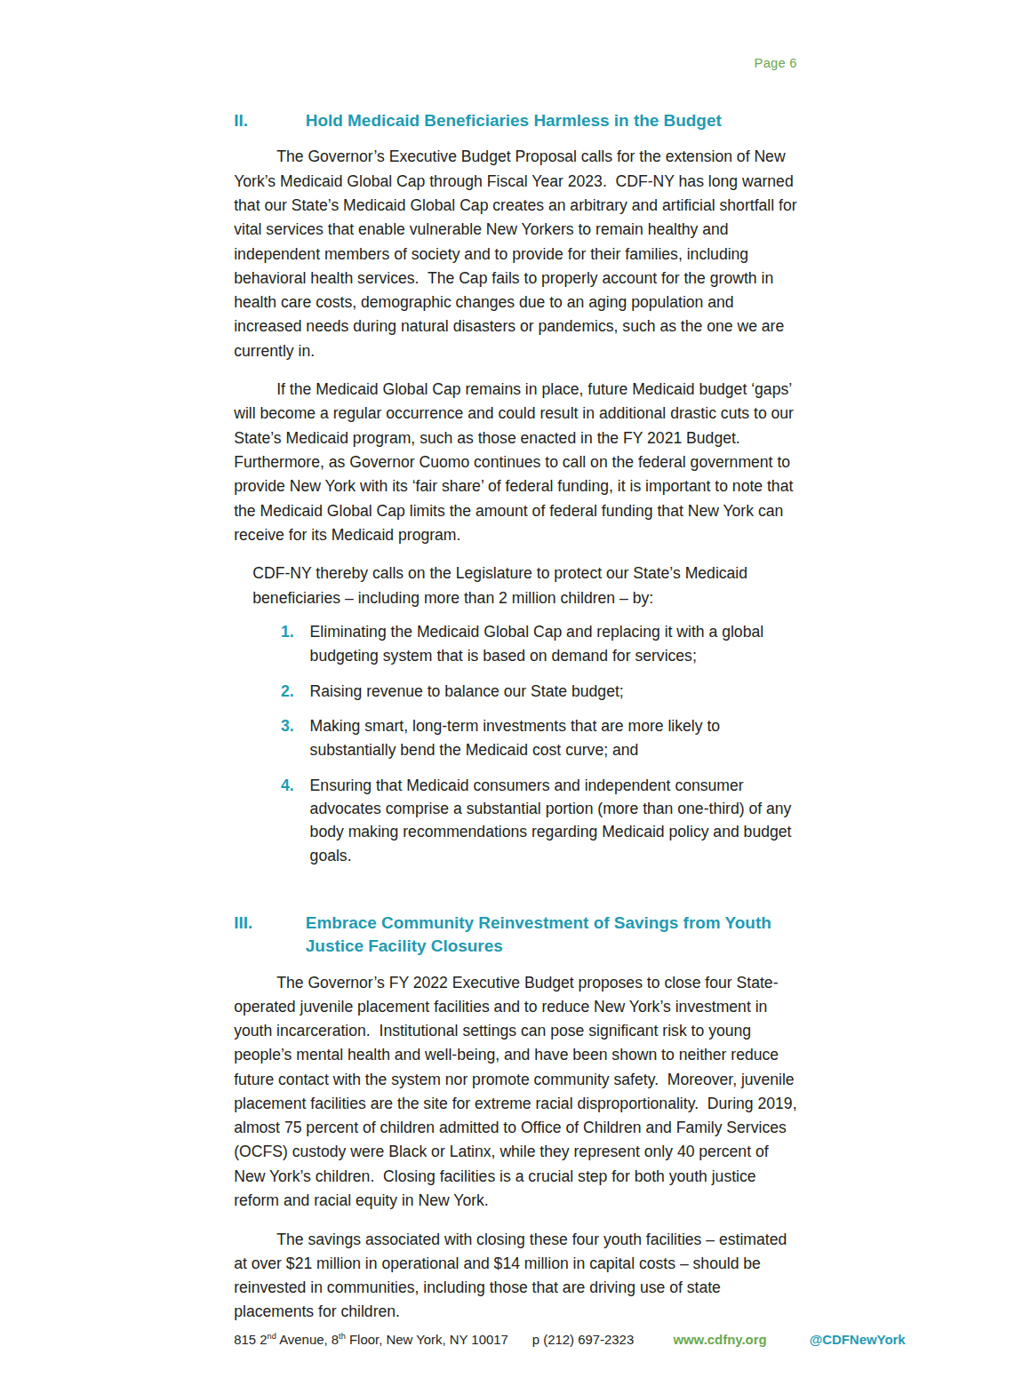Page 6
II. Hold Medicaid Beneficiaries Harmless in the Budget
The Governor’s Executive Budget Proposal calls for the extension of New York’s Medicaid Global Cap through Fiscal Year 2023. CDF-NY has long warned that our State’s Medicaid Global Cap creates an arbitrary and artificial shortfall for vital services that enable vulnerable New Yorkers to remain healthy and independent members of society and to provide for their families, including behavioral health services. The Cap fails to properly account for the growth in health care costs, demographic changes due to an aging population and increased needs during natural disasters or pandemics, such as the one we are currently in.
If the Medicaid Global Cap remains in place, future Medicaid budget ‘gaps’ will become a regular occurrence and could result in additional drastic cuts to our State’s Medicaid program, such as those enacted in the FY 2021 Budget. Furthermore, as Governor Cuomo continues to call on the federal government to provide New York with its ‘fair share’ of federal funding, it is important to note that the Medicaid Global Cap limits the amount of federal funding that New York can receive for its Medicaid program.
CDF-NY thereby calls on the Legislature to protect our State’s Medicaid beneficiaries – including more than 2 million children – by:
Eliminating the Medicaid Global Cap and replacing it with a global budgeting system that is based on demand for services;
Raising revenue to balance our State budget;
Making smart, long-term investments that are more likely to substantially bend the Medicaid cost curve; and
Ensuring that Medicaid consumers and independent consumer advocates comprise a substantial portion (more than one-third) of any body making recommendations regarding Medicaid policy and budget goals.
III. Embrace Community Reinvestment of Savings from Youth Justice Facility Closures
The Governor’s FY 2022 Executive Budget proposes to close four State-operated juvenile placement facilities and to reduce New York’s investment in youth incarceration. Institutional settings can pose significant risk to young people’s mental health and well-being, and have been shown to neither reduce future contact with the system nor promote community safety. Moreover, juvenile placement facilities are the site for extreme racial disproportionality. During 2019, almost 75 percent of children admitted to Office of Children and Family Services (OCFS) custody were Black or Latinx, while they represent only 40 percent of New York’s children. Closing facilities is a crucial step for both youth justice reform and racial equity in New York.
The savings associated with closing these four youth facilities – estimated at over $21 million in operational and $14 million in capital costs – should be reinvested in communities, including those that are driving use of state placements for children.
815 2nd Avenue, 8th Floor, New York, NY 10017 p (212) 697-2323 www.cdfny.org @CDFNewYork